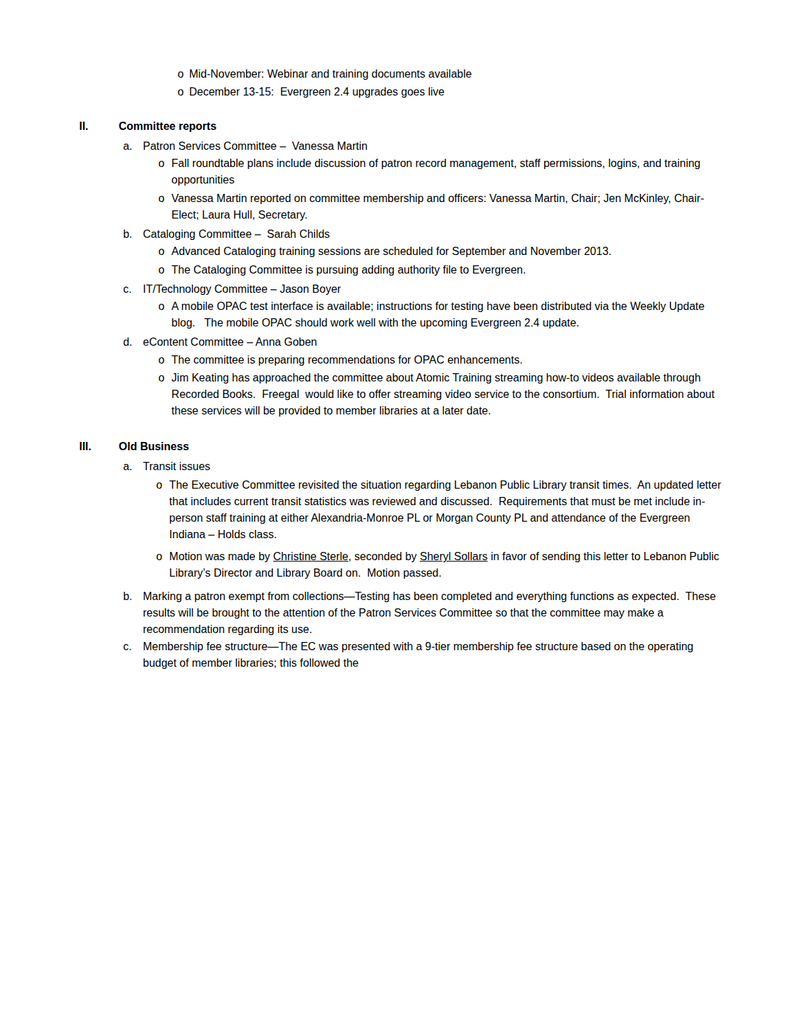Mid-November: Webinar and training documents available
December 13-15: Evergreen 2.4 upgrades goes live
II. Committee reports
a. Patron Services Committee – Vanessa Martin
Fall roundtable plans include discussion of patron record management, staff permissions, logins, and training opportunities
Vanessa Martin reported on committee membership and officers: Vanessa Martin, Chair; Jen McKinley, Chair-Elect; Laura Hull, Secretary.
b. Cataloging Committee – Sarah Childs
Advanced Cataloging training sessions are scheduled for September and November 2013.
The Cataloging Committee is pursuing adding authority file to Evergreen.
c. IT/Technology Committee – Jason Boyer
A mobile OPAC test interface is available; instructions for testing have been distributed via the Weekly Update blog. The mobile OPAC should work well with the upcoming Evergreen 2.4 update.
d. eContent Committee – Anna Goben
The committee is preparing recommendations for OPAC enhancements.
Jim Keating has approached the committee about Atomic Training streaming how-to videos available through Recorded Books. Freegal would like to offer streaming video service to the consortium. Trial information about these services will be provided to member libraries at a later date.
III. Old Business
a. Transit issues
The Executive Committee revisited the situation regarding Lebanon Public Library transit times. An updated letter that includes current transit statistics was reviewed and discussed. Requirements that must be met include in-person staff training at either Alexandria-Monroe PL or Morgan County PL and attendance of the Evergreen Indiana – Holds class.
Motion was made by Christine Sterle, seconded by Sheryl Sollars in favor of sending this letter to Lebanon Public Library’s Director and Library Board on. Motion passed.
b. Marking a patron exempt from collections—Testing has been completed and everything functions as expected. These results will be brought to the attention of the Patron Services Committee so that the committee may make a recommendation regarding its use.
c. Membership fee structure—The EC was presented with a 9-tier membership fee structure based on the operating budget of member libraries; this followed the